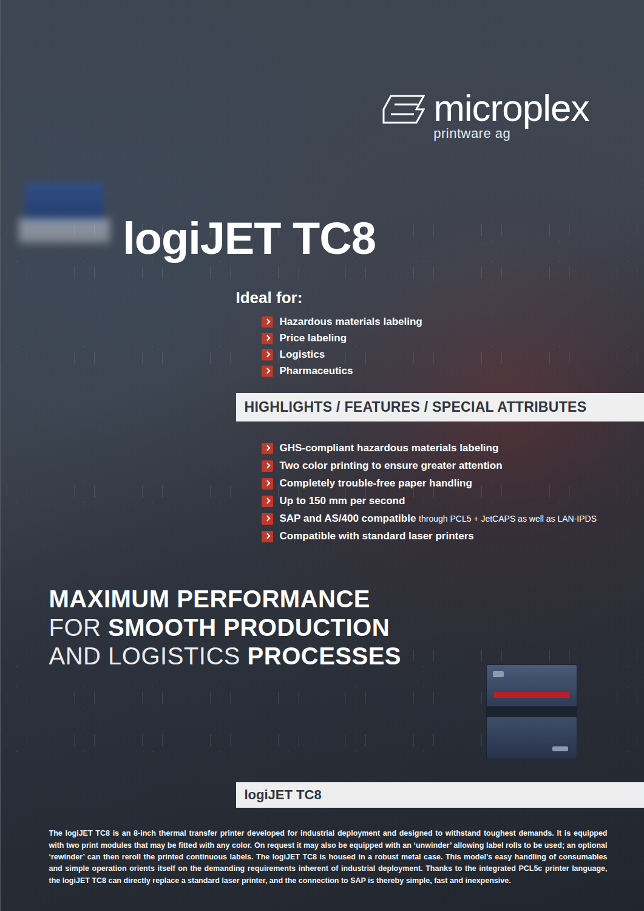microplex printware ag
logiJET TC8
Ideal for:
Hazardous materials labeling
Price labeling
Logistics
Pharmaceutics
HIGHLIGHTS / FEATURES / SPECIAL ATTRIBUTES
GHS-compliant hazardous materials labeling
Two color printing to ensure greater attention
Completely trouble-free paper handling
Up to 150 mm per second
SAP and AS/400 compatible through PCL5 + JetCAPS as well as LAN-IPDS
Compatible with standard laser printers
MAXIMUM PERFORMANCE
FOR SMOOTH PRODUCTION
AND LOGISTICS PROCESSES
logiJET TC8
The logiJET TC8 is an 8-inch thermal transfer printer developed for industrial deployment and designed to withstand toughest demands. It is equipped with two print modules that may be fitted with any color. On request it may also be equipped with an ‘unwinder’ allowing label rolls to be used; an optional ‘rewinder’ can then reroll the printed continuous labels. The logiJET TC8 is housed in a robust metal case. This model’s easy handling of consumables and simple operation orients itself on the demanding requirements inherent of industrial deployment. Thanks to the integrated PCL5c printer language, the logiJET TC8 can directly replace a standard laser printer, and the connection to SAP is thereby simple, fast and inexpensive.